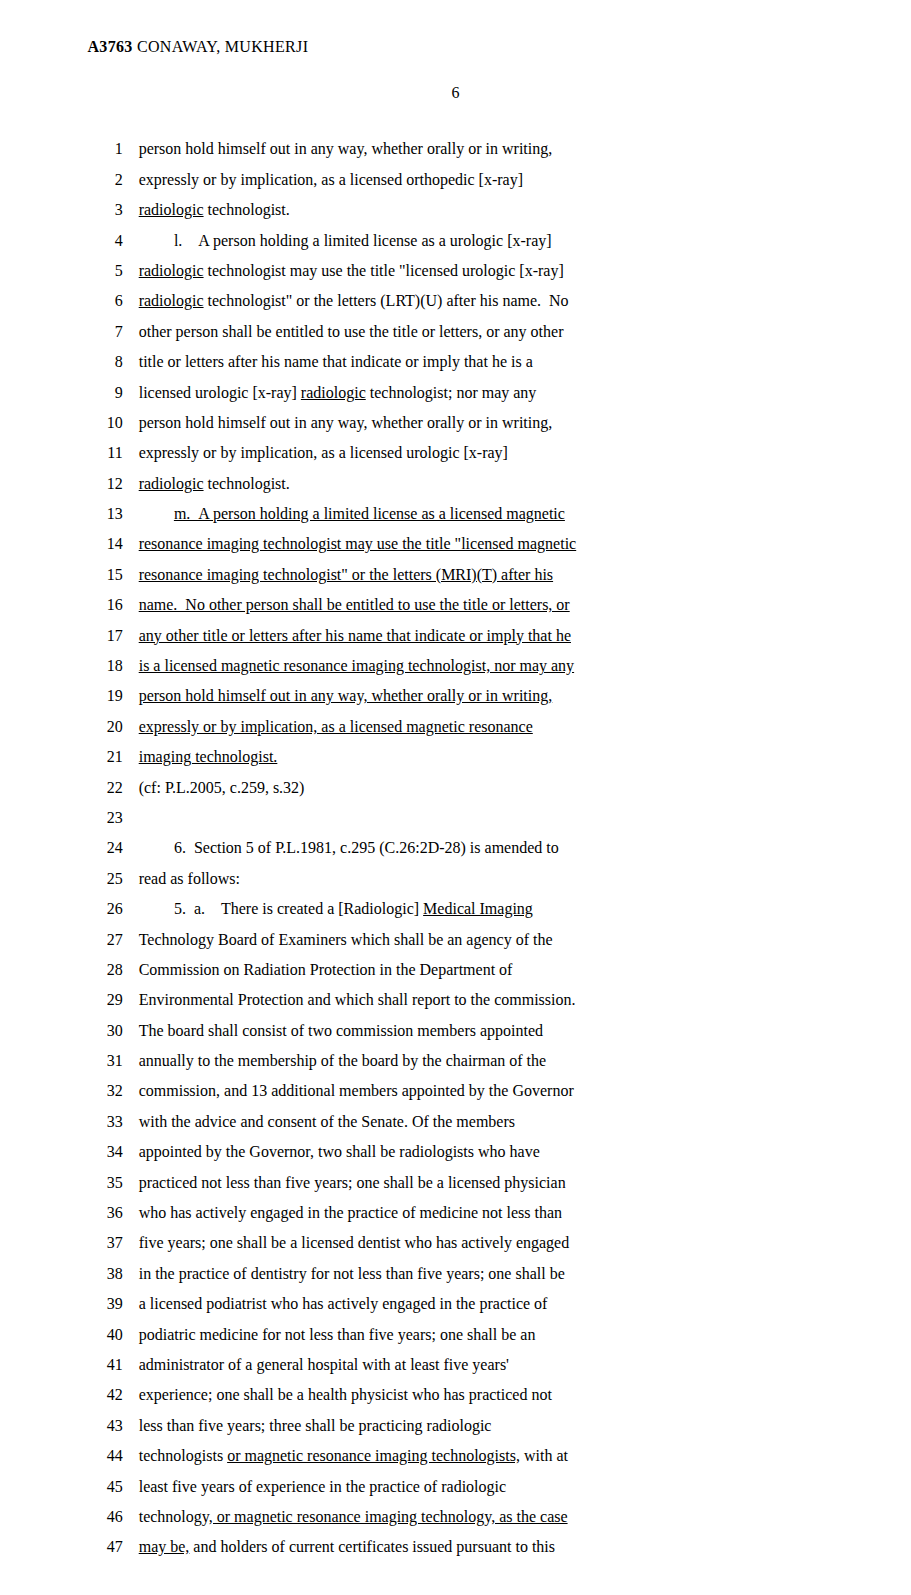A3763 CONAWAY, MUKHERJI
6
person hold himself out in any way, whether orally or in writing,
expressly or by implication, as a licensed orthopedic x-ray
radiologic technologist.
l. A person holding a limited license as a urologic x-ray
radiologic technologist may use the title "licensed urologic x-ray
radiologic technologist" or the letters (LRT)(U) after his name. No
other person shall be entitled to use the title or letters, or any other
title or letters after his name that indicate or imply that he is a
licensed urologic x-ray radiologic technologist; nor may any
person hold himself out in any way, whether orally or in writing,
expressly or by implication, as a licensed urologic x-ray
radiologic technologist.
m. A person holding a limited license as a licensed magnetic
resonance imaging technologist may use the title "licensed magnetic
resonance imaging technologist" or the letters (MRI)(T) after his
name. No other person shall be entitled to use the title or letters, or
any other title or letters after his name that indicate or imply that he
is a licensed magnetic resonance imaging technologist, nor may any
person hold himself out in any way, whether orally or in writing,
expressly or by implication, as a licensed magnetic resonance
imaging technologist.
(cf: P.L.2005, c.259, s.32)
6. Section 5 of P.L.1981, c.295 (C.26:2D-28) is amended to
read as follows:
5. a. There is created a Radiologic Medical Imaging
Technology Board of Examiners which shall be an agency of the
Commission on Radiation Protection in the Department of
Environmental Protection and which shall report to the commission.
The board shall consist of two commission members appointed
annually to the membership of the board by the chairman of the
commission, and 13 additional members appointed by the Governor
with the advice and consent of the Senate. Of the members
appointed by the Governor, two shall be radiologists who have
practiced not less than five years; one shall be a licensed physician
who has actively engaged in the practice of medicine not less than
five years; one shall be a licensed dentist who has actively engaged
in the practice of dentistry for not less than five years; one shall be
a licensed podiatrist who has actively engaged in the practice of
podiatric medicine for not less than five years; one shall be an
administrator of a general hospital with at least five years'
experience; one shall be a health physicist who has practiced not
less than five years; three shall be practicing radiologic
technologists or magnetic resonance imaging technologists, with at
least five years of experience in the practice of radiologic
technology, or magnetic resonance imaging technology, as the case
may be, and holders of current certificates issued pursuant to this